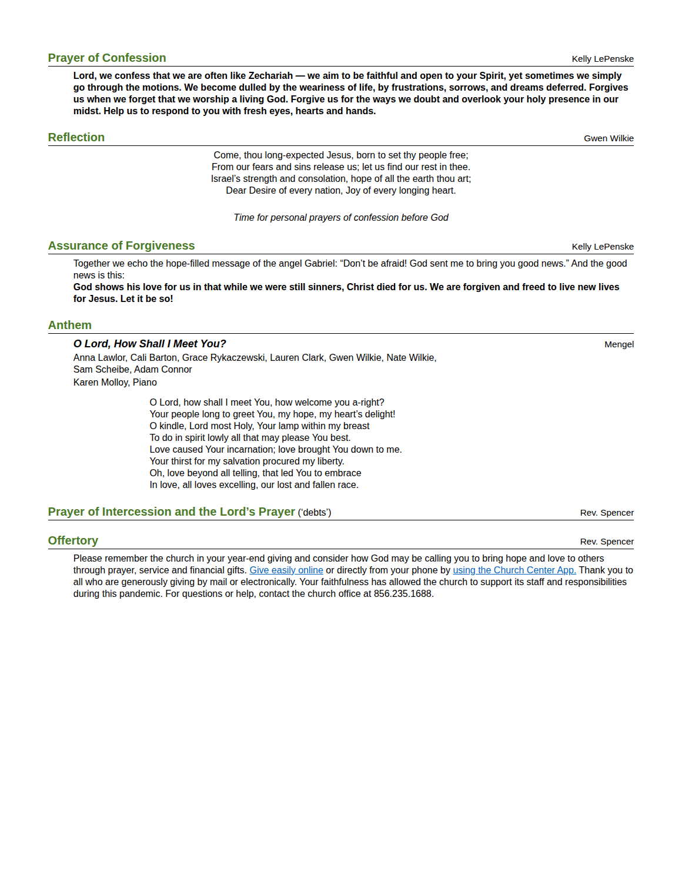Prayer of Confession
Kelly LePenske
Lord, we confess that we are often like Zechariah — we aim to be faithful and open to your Spirit, yet sometimes we simply go through the motions. We become dulled by the weariness of life, by frustrations, sorrows, and dreams deferred. Forgives us when we forget that we worship a living God. Forgive us for the ways we doubt and overlook your holy presence in our midst. Help us to respond to you with fresh eyes, hearts and hands.
Reflection
Gwen Wilkie
Come, thou long-expected Jesus, born to set thy people free;
From our fears and sins release us; let us find our rest in thee.
Israel’s strength and consolation, hope of all the earth thou art;
Dear Desire of every nation, Joy of every longing heart.
Time for personal prayers of confession before God
Assurance of Forgiveness
Kelly LePenske
Together we echo the hope-filled message of the angel Gabriel: “Don’t be afraid! God sent me to bring you good news.” And the good news is this:
God shows his love for us in that while we were still sinners, Christ died for us. We are forgiven and freed to live new lives for Jesus. Let it be so!
Anthem
O Lord, How Shall I Meet You? Mengel
Anna Lawlor, Cali Barton, Grace Rykaczewski, Lauren Clark, Gwen Wilkie, Nate Wilkie,
Sam Scheibe, Adam Connor
Karen Molloy, Piano
O Lord, how shall I meet You, how welcome you a-right?
Your people long to greet You, my hope, my heart’s delight!
O kindle, Lord most Holy, Your lamp within my breast
To do in spirit lowly all that may please You best.
Love caused Your incarnation; love brought You down to me.
Your thirst for my salvation procured my liberty.
Oh, love beyond all telling, that led You to embrace
In love, all loves excelling, our lost and fallen race.
Prayer of Intercession and the Lord’s Prayer
(‘debts’) Rev. Spencer
Offertory
Rev. Spencer
Please remember the church in your year-end giving and consider how God may be calling you to bring hope and love to others through prayer, service and financial gifts. Give easily online or directly from your phone by using the Church Center App. Thank you to all who are generously giving by mail or electronically. Your faithfulness has allowed the church to support its staff and responsibilities during this pandemic. For questions or help, contact the church office at 856.235.1688.